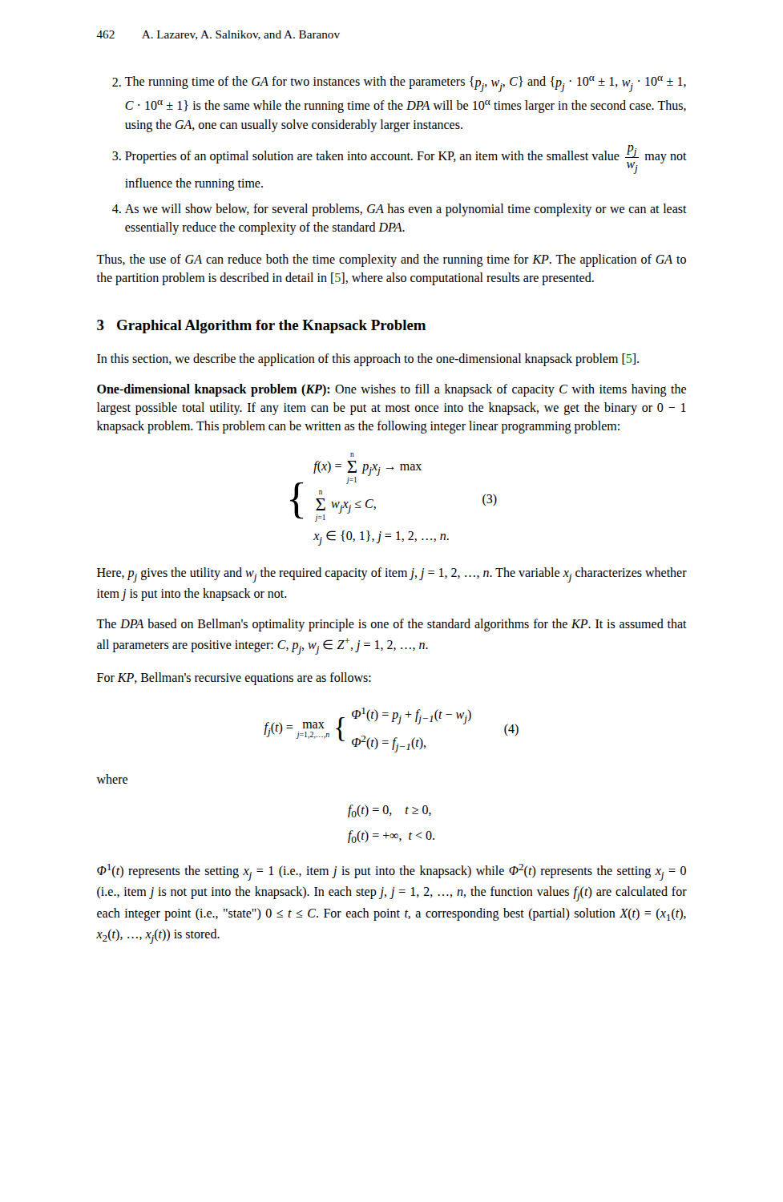462 A. Lazarev, A. Salnikov, and A. Baranov
The running time of the GA for two instances with the parameters {pj, wj, C} and {pj · 10α ± 1, wj · 10α ± 1, C · 10α ± 1} is the same while the running time of the DPA will be 10α times larger in the second case. Thus, using the GA, one can usually solve considerably larger instances.
Properties of an optimal solution are taken into account. For KP, an item with the smallest value pj wj may not influence the running time.
As we will show below, for several problems, GA has even a polynomial time complexity or we can at least essentially reduce the complexity of the standard DPA.
Thus, the use of GA can reduce both the time complexity and the running time for KP. The application of GA to the partition problem is described in detail in [5], where also computational results are presented.
3 Graphical Algorithm for the Knapsack Problem
In this section, we describe the application of this approach to the one-dimensional knapsack problem [5].
One-dimensional knapsack problem (KP): One wishes to fill a knapsack of capacity C with items having the largest possible total utility. If any item can be put at most once into the knapsack, we get the binary or 0 − 1 knapsack problem. This problem can be written as the following integer linear programming problem:
{ f(x) = nΣj=1 pjxj → max nΣj=1 wjxj ≤ C, xj ∈ {0, 1}, j = 1, 2, …, n.
(3)
Here, pj gives the utility and wj the required capacity of item j, j = 1, 2, …, n. The variable xj characterizes whether item j is put into the knapsack or not.
The DPA based on Bellman's optimality principle is one of the standard algorithms for the KP. It is assumed that all parameters are positive integer: C, pj, wj ∈ Z+, j = 1, 2, …, n.
For KP, Bellman's recursive equations are as follows:
fj(t) = max j=1,2,…,n { Φ1(t) = pj + fj−1(t − wj) Φ2(t) = fj−1(t),
(4)
where
f0(t) = 0, t ≥ 0, f0(t) = +∞, t < 0.
Φ1(t) represents the setting xj = 1 (i.e., item j is put into the knapsack) while Φ2(t) represents the setting xj = 0 (i.e., item j is not put into the knapsack). In each step j, j = 1, 2, …, n, the function values fj(t) are calculated for each integer point (i.e., "state") 0 ≤ t ≤ C. For each point t, a corresponding best (partial) solution X(t) = (x1(t), x2(t), …, xj(t)) is stored.